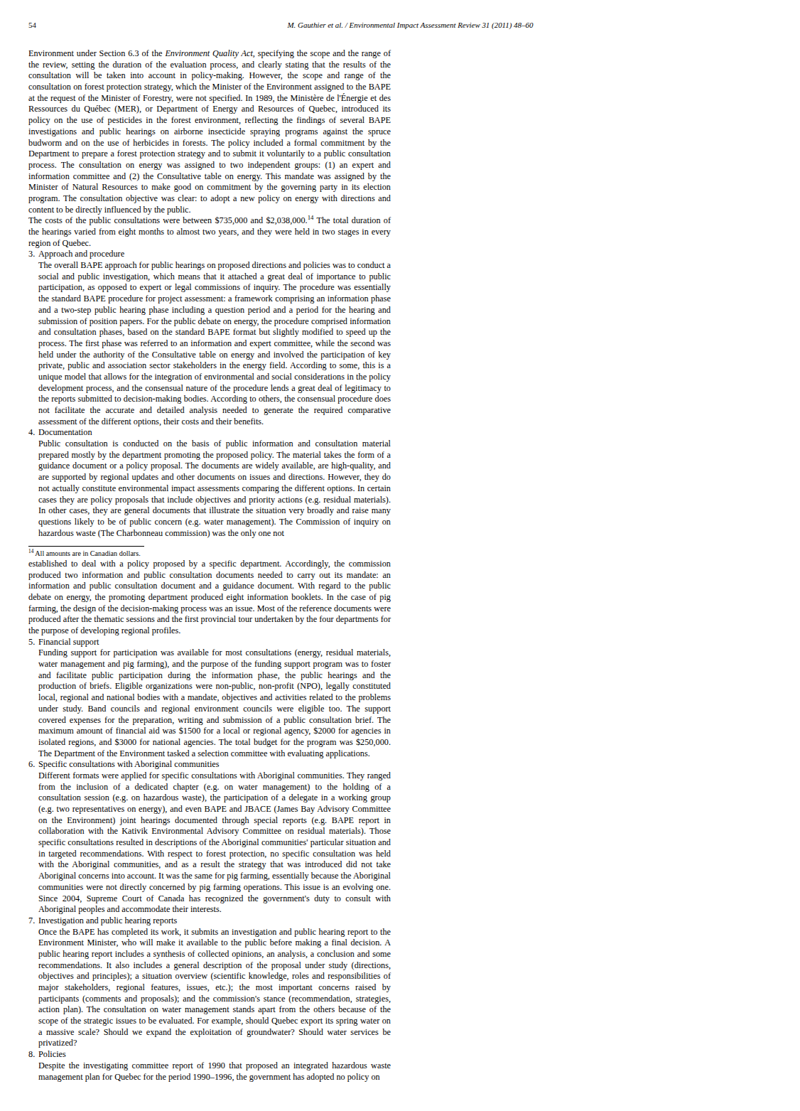54 M. Gauthier et al. / Environmental Impact Assessment Review 31 (2011) 48–60
Environment under Section 6.3 of the Environment Quality Act, specifying the scope and the range of the review, setting the duration of the evaluation process, and clearly stating that the results of the consultation will be taken into account in policy-making. However, the scope and range of the consultation on forest protection strategy, which the Minister of the Environment assigned to the BAPE at the request of the Minister of Forestry, were not specified. In 1989, the Ministère de l'Énergie et des Ressources du Québec (MER), or Department of Energy and Resources of Quebec, introduced its policy on the use of pesticides in the forest environment, reflecting the findings of several BAPE investigations and public hearings on airborne insecticide spraying programs against the spruce budworm and on the use of herbicides in forests. The policy included a formal commitment by the Department to prepare a forest protection strategy and to submit it voluntarily to a public consultation process. The consultation on energy was assigned to two independent groups: (1) an expert and information committee and (2) the Consultative table on energy. This mandate was assigned by the Minister of Natural Resources to make good on commitment by the governing party in its election program. The consultation objective was clear: to adopt a new policy on energy with directions and content to be directly influenced by the public.
The costs of the public consultations were between $735,000 and $2,038,000.14 The total duration of the hearings varied from eight months to almost two years, and they were held in two stages in every region of Quebec.
3. Approach and procedure
The overall BAPE approach for public hearings on proposed directions and policies was to conduct a social and public investigation, which means that it attached a great deal of importance to public participation, as opposed to expert or legal commissions of inquiry. The procedure was essentially the standard BAPE procedure for project assessment: a framework comprising an information phase and a two-step public hearing phase including a question period and a period for the hearing and submission of position papers. For the public debate on energy, the procedure comprised information and consultation phases, based on the standard BAPE format but slightly modified to speed up the process. The first phase was referred to an information and expert committee, while the second was held under the authority of the Consultative table on energy and involved the participation of key private, public and association sector stakeholders in the energy field. According to some, this is a unique model that allows for the integration of environmental and social considerations in the policy development process, and the consensual nature of the procedure lends a great deal of legitimacy to the reports submitted to decision-making bodies. According to others, the consensual procedure does not facilitate the accurate and detailed analysis needed to generate the required comparative assessment of the different options, their costs and their benefits.
4. Documentation
Public consultation is conducted on the basis of public information and consultation material prepared mostly by the department promoting the proposed policy. The material takes the form of a guidance document or a policy proposal. The documents are widely available, are high-quality, and are supported by regional updates and other documents on issues and directions. However, they do not actually constitute environmental impact assessments comparing the different options. In certain cases they are policy proposals that include objectives and priority actions (e.g. residual materials). In other cases, they are general documents that illustrate the situation very broadly and raise many questions likely to be of public concern (e.g. water management). The Commission of inquiry on hazardous waste (The Charbonneau commission) was the only one not
14 All amounts are in Canadian dollars.
established to deal with a policy proposed by a specific department. Accordingly, the commission produced two information and public consultation documents needed to carry out its mandate: an information and public consultation document and a guidance document. With regard to the public debate on energy, the promoting department produced eight information booklets. In the case of pig farming, the design of the decision-making process was an issue. Most of the reference documents were produced after the thematic sessions and the first provincial tour undertaken by the four departments for the purpose of developing regional profiles.
5. Financial support
Funding support for participation was available for most consultations (energy, residual materials, water management and pig farming), and the purpose of the funding support program was to foster and facilitate public participation during the information phase, the public hearings and the production of briefs. Eligible organizations were non-public, non-profit (NPO), legally constituted local, regional and national bodies with a mandate, objectives and activities related to the problems under study. Band councils and regional environment councils were eligible too. The support covered expenses for the preparation, writing and submission of a public consultation brief. The maximum amount of financial aid was $1500 for a local or regional agency, $2000 for agencies in isolated regions, and $3000 for national agencies. The total budget for the program was $250,000. The Department of the Environment tasked a selection committee with evaluating applications.
6. Specific consultations with Aboriginal communities
Different formats were applied for specific consultations with Aboriginal communities. They ranged from the inclusion of a dedicated chapter (e.g. on water management) to the holding of a consultation session (e.g. on hazardous waste), the participation of a delegate in a working group (e.g. two representatives on energy), and even BAPE and JBACE (James Bay Advisory Committee on the Environment) joint hearings documented through special reports (e.g. BAPE report in collaboration with the Kativik Environmental Advisory Committee on residual materials). Those specific consultations resulted in descriptions of the Aboriginal communities' particular situation and in targeted recommendations. With respect to forest protection, no specific consultation was held with the Aboriginal communities, and as a result the strategy that was introduced did not take Aboriginal concerns into account. It was the same for pig farming, essentially because the Aboriginal communities were not directly concerned by pig farming operations. This issue is an evolving one. Since 2004, Supreme Court of Canada has recognized the government's duty to consult with Aboriginal peoples and accommodate their interests.
7. Investigation and public hearing reports
Once the BAPE has completed its work, it submits an investigation and public hearing report to the Environment Minister, who will make it available to the public before making a final decision. A public hearing report includes a synthesis of collected opinions, an analysis, a conclusion and some recommendations. It also includes a general description of the proposal under study (directions, objectives and principles); a situation overview (scientific knowledge, roles and responsibilities of major stakeholders, regional features, issues, etc.); the most important concerns raised by participants (comments and proposals); and the commission's stance (recommendation, strategies, action plan). The consultation on water management stands apart from the others because of the scope of the strategic issues to be evaluated. For example, should Quebec export its spring water on a massive scale? Should we expand the exploitation of groundwater? Should water services be privatized?
8. Policies
Despite the investigating committee report of 1990 that proposed an integrated hazardous waste management plan for Quebec for the period 1990–1996, the government has adopted no policy on